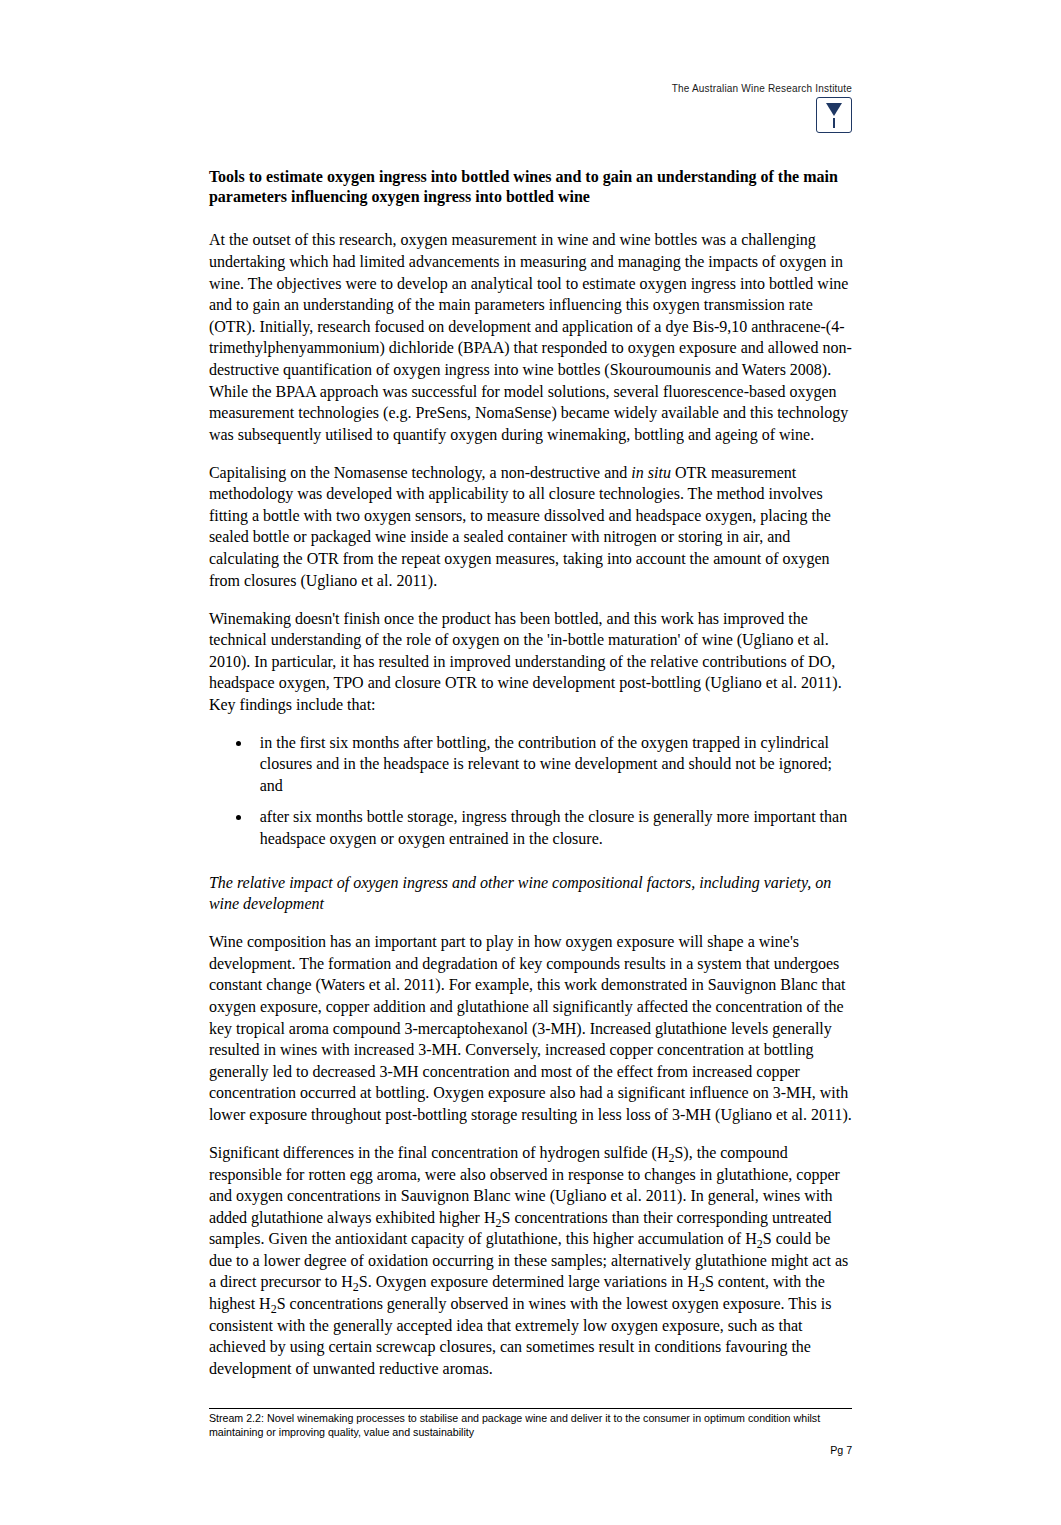The Australian Wine Research Institute
Tools to estimate oxygen ingress into bottled wines and to gain an understanding of the main parameters influencing oxygen ingress into bottled wine
At the outset of this research, oxygen measurement in wine and wine bottles was a challenging undertaking which had limited advancements in measuring and managing the impacts of oxygen in wine. The objectives were to develop an analytical tool to estimate oxygen ingress into bottled wine and to gain an understanding of the main parameters influencing this oxygen transmission rate (OTR). Initially, research focused on development and application of a dye Bis-9,10 anthracene-(4-trimethylphenyammonium) dichloride (BPAA) that responded to oxygen exposure and allowed non-destructive quantification of oxygen ingress into wine bottles (Skouroumounis and Waters 2008). While the BPAA approach was successful for model solutions, several fluorescence-based oxygen measurement technologies (e.g. PreSens, NomaSense) became widely available and this technology was subsequently utilised to quantify oxygen during winemaking, bottling and ageing of wine.
Capitalising on the Nomasense technology, a non-destructive and in situ OTR measurement methodology was developed with applicability to all closure technologies. The method involves fitting a bottle with two oxygen sensors, to measure dissolved and headspace oxygen, placing the sealed bottle or packaged wine inside a sealed container with nitrogen or storing in air, and calculating the OTR from the repeat oxygen measures, taking into account the amount of oxygen from closures (Ugliano et al. 2011).
Winemaking doesn't finish once the product has been bottled, and this work has improved the technical understanding of the role of oxygen on the 'in-bottle maturation' of wine (Ugliano et al. 2010). In particular, it has resulted in improved understanding of the relative contributions of DO, headspace oxygen, TPO and closure OTR to wine development post-bottling (Ugliano et al. 2011). Key findings include that:
in the first six months after bottling, the contribution of the oxygen trapped in cylindrical closures and in the headspace is relevant to wine development and should not be ignored; and
after six months bottle storage, ingress through the closure is generally more important than headspace oxygen or oxygen entrained in the closure.
The relative impact of oxygen ingress and other wine compositional factors, including variety, on wine development
Wine composition has an important part to play in how oxygen exposure will shape a wine's development. The formation and degradation of key compounds results in a system that undergoes constant change (Waters et al. 2011). For example, this work demonstrated in Sauvignon Blanc that oxygen exposure, copper addition and glutathione all significantly affected the concentration of the key tropical aroma compound 3-mercaptohexanol (3-MH). Increased glutathione levels generally resulted in wines with increased 3-MH. Conversely, increased copper concentration at bottling generally led to decreased 3-MH concentration and most of the effect from increased copper concentration occurred at bottling. Oxygen exposure also had a significant influence on 3-MH, with lower exposure throughout post-bottling storage resulting in less loss of 3-MH (Ugliano et al. 2011).
Significant differences in the final concentration of hydrogen sulfide (H2S), the compound responsible for rotten egg aroma, were also observed in response to changes in glutathione, copper and oxygen concentrations in Sauvignon Blanc wine (Ugliano et al. 2011). In general, wines with added glutathione always exhibited higher H2S concentrations than their corresponding untreated samples. Given the antioxidant capacity of glutathione, this higher accumulation of H2S could be due to a lower degree of oxidation occurring in these samples; alternatively glutathione might act as a direct precursor to H2S. Oxygen exposure determined large variations in H2S content, with the highest H2S concentrations generally observed in wines with the lowest oxygen exposure. This is consistent with the generally accepted idea that extremely low oxygen exposure, such as that achieved by using certain screwcap closures, can sometimes result in conditions favouring the development of unwanted reductive aromas.
Stream 2.2: Novel winemaking processes to stabilise and package wine and deliver it to the consumer in optimum condition whilst maintaining or improving quality, value and sustainability
Pg 7